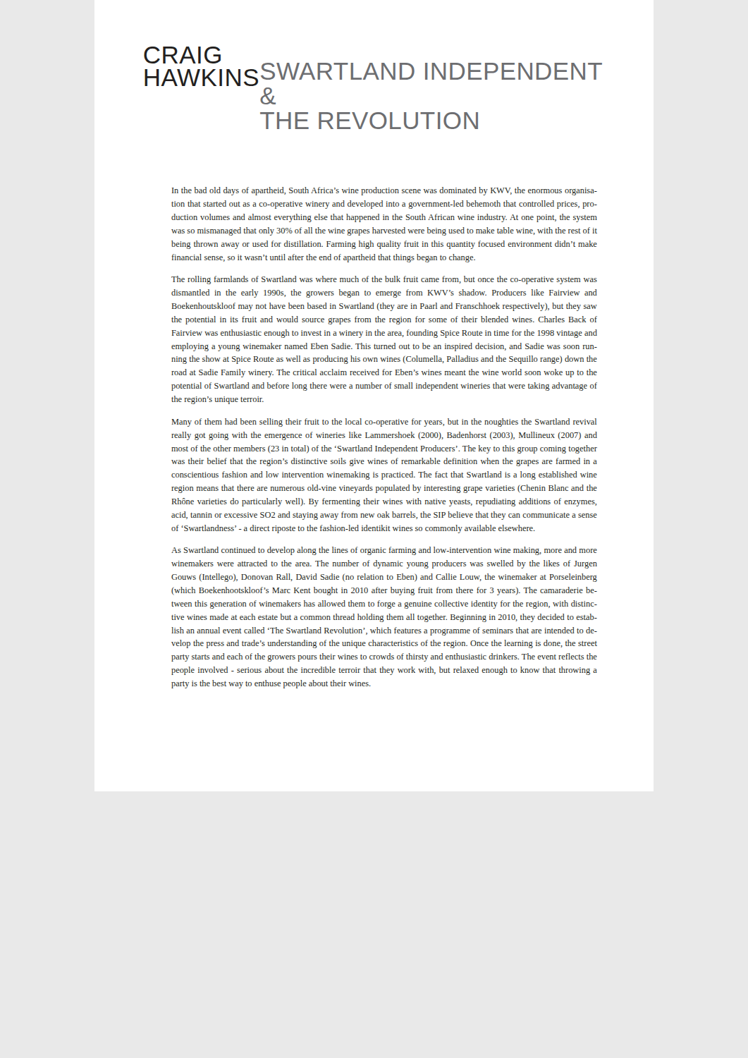Craig
Hawkins
Swartland Independent &
The Revolution
In the bad old days of apartheid, South Africa’s wine production scene was dominated by KWV, the enormous organisation that started out as a co-operative winery and developed into a government-led behemoth that controlled prices, production volumes and almost everything else that happened in the South African wine industry. At one point, the system was so mismanaged that only 30% of all the wine grapes harvested were being used to make table wine, with the rest of it being thrown away or used for distillation. Farming high quality fruit in this quantity focused environment didn’t make financial sense, so it wasn’t until after the end of apartheid that things began to change.
The rolling farmlands of Swartland was where much of the bulk fruit came from, but once the co-operative system was dismantled in the early 1990s, the growers began to emerge from KWV’s shadow. Producers like Fairview and Boekenhoutskloof may not have been based in Swartland (they are in Paarl and Franschhoek respectively), but they saw the potential in its fruit and would source grapes from the region for some of their blended wines. Charles Back of Fairview was enthusiastic enough to invest in a winery in the area, founding Spice Route in time for the 1998 vintage and employing a young winemaker named Eben Sadie. This turned out to be an inspired decision, and Sadie was soon running the show at Spice Route as well as producing his own wines (Columella, Palladius and the Sequillo range) down the road at Sadie Family winery. The critical acclaim received for Eben’s wines meant the wine world soon woke up to the potential of Swartland and before long there were a number of small independent wineries that were taking advantage of the region’s unique terroir.
Many of them had been selling their fruit to the local co-operative for years, but in the noughties the Swartland revival really got going with the emergence of wineries like Lammershoek (2000), Badenhorst (2003), Mullineux (2007) and most of the other members (23 in total) of the ‘Swartland Independent Producers’. The key to this group coming together was their belief that the region’s distinctive soils give wines of remarkable definition when the grapes are farmed in a conscientious fashion and low intervention winemaking is practiced. The fact that Swartland is a long established wine region means that there are numerous old-vine vineyards populated by interesting grape varieties (Chenin Blanc and the Rhône varieties do particularly well). By fermenting their wines with native yeasts, repudiating additions of enzymes, acid, tannin or excessive SO2 and staying away from new oak barrels, the SIP believe that they can communicate a sense of ‘Swartlandness’ - a direct riposte to the fashion-led identikit wines so commonly available elsewhere.
As Swartland continued to develop along the lines of organic farming and low-intervention wine making, more and more winemakers were attracted to the area. The number of dynamic young producers was swelled by the likes of Jurgen Gouws (Intellego), Donovan Rall, David Sadie (no relation to Eben) and Callie Louw, the winemaker at Porseleinberg (which Boekenhootskloof’s Marc Kent bought in 2010 after buying fruit from there for 3 years). The camaraderie between this generation of winemakers has allowed them to forge a genuine collective identity for the region, with distinctive wines made at each estate but a common thread holding them all together. Beginning in 2010, they decided to establish an annual event called ‘The Swartland Revolution’, which features a programme of seminars that are intended to develop the press and trade’s understanding of the unique characteristics of the region. Once the learning is done, the street party starts and each of the growers pours their wines to crowds of thirsty and enthusiastic drinkers. The event reflects the people involved - serious about the incredible terroir that they work with, but relaxed enough to know that throwing a party is the best way to enthuse people about their wines.